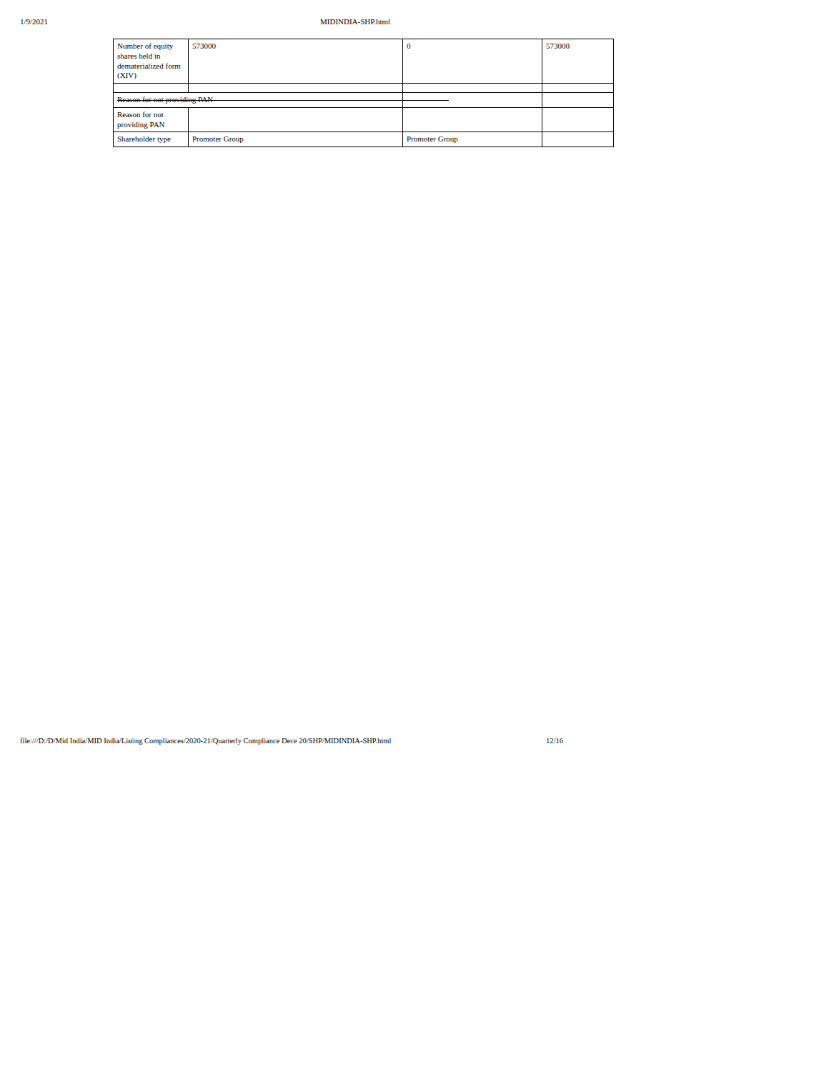1/9/2021
MIDINDIA-SHP.html
| Number of equity shares held in dematerialized form (XIV) | 573000 | 0 | 573000 |
| Reason for not providing PAN | | |
| Reason for not providing PAN | | | |
| Shareholder type | Promoter Group | Promoter Group | |
file:///D:/D/Mid India/MID India/Listing Compliances/2020-21/Quarterly Compliance Dece 20/SHP/MIDINDIA-SHP.html
12/16